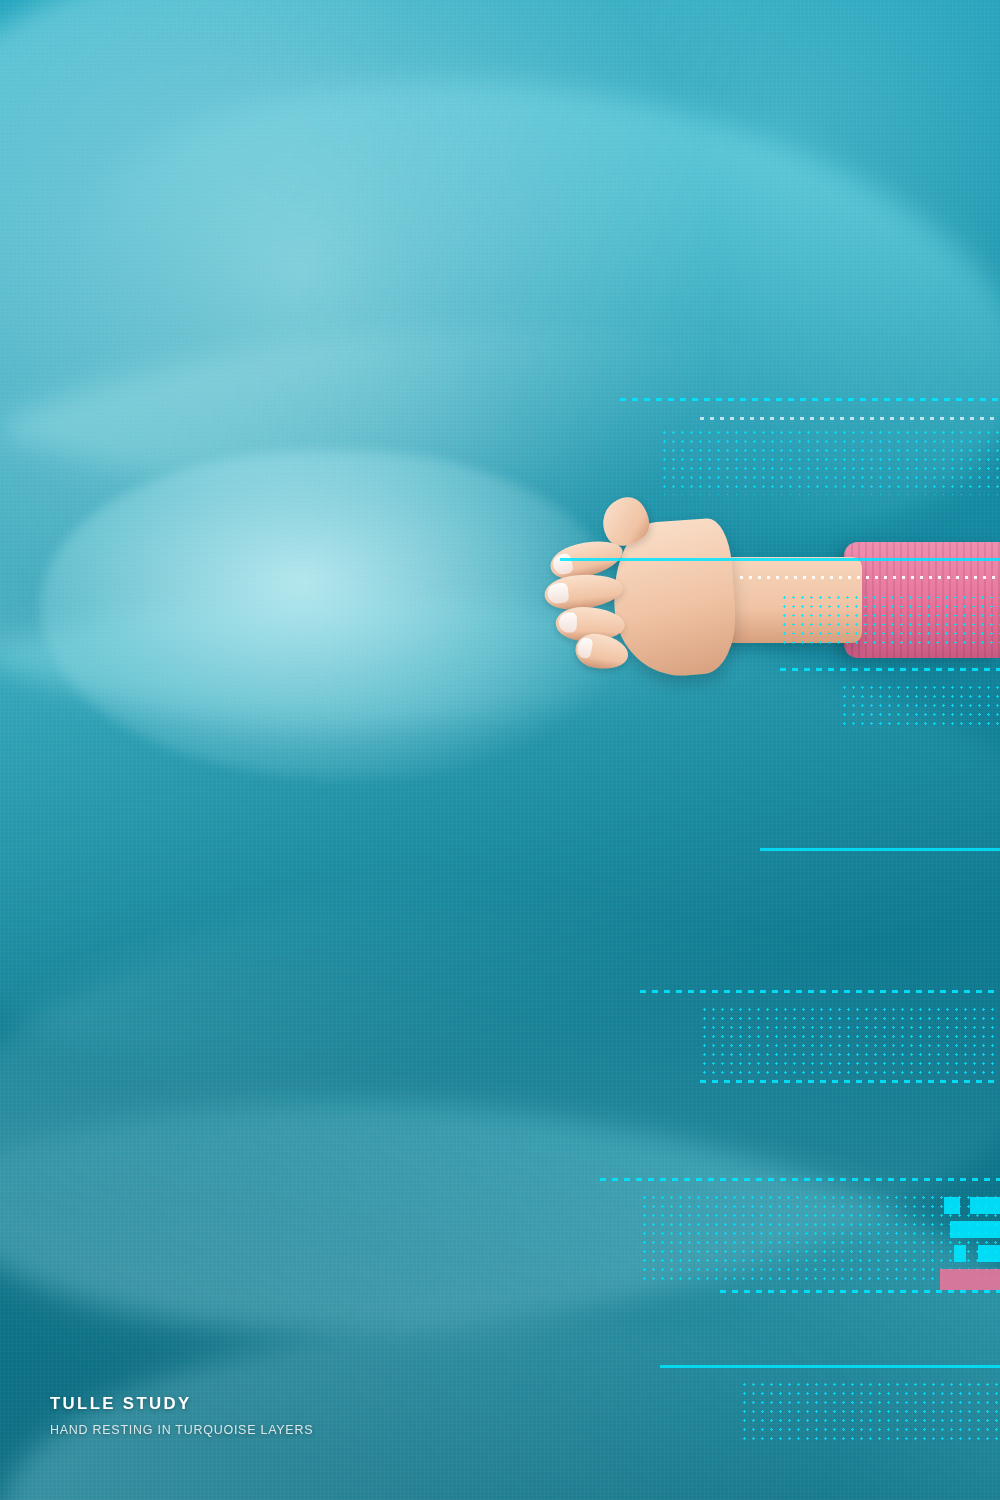Tulle Study Hand resting in turquoise layers